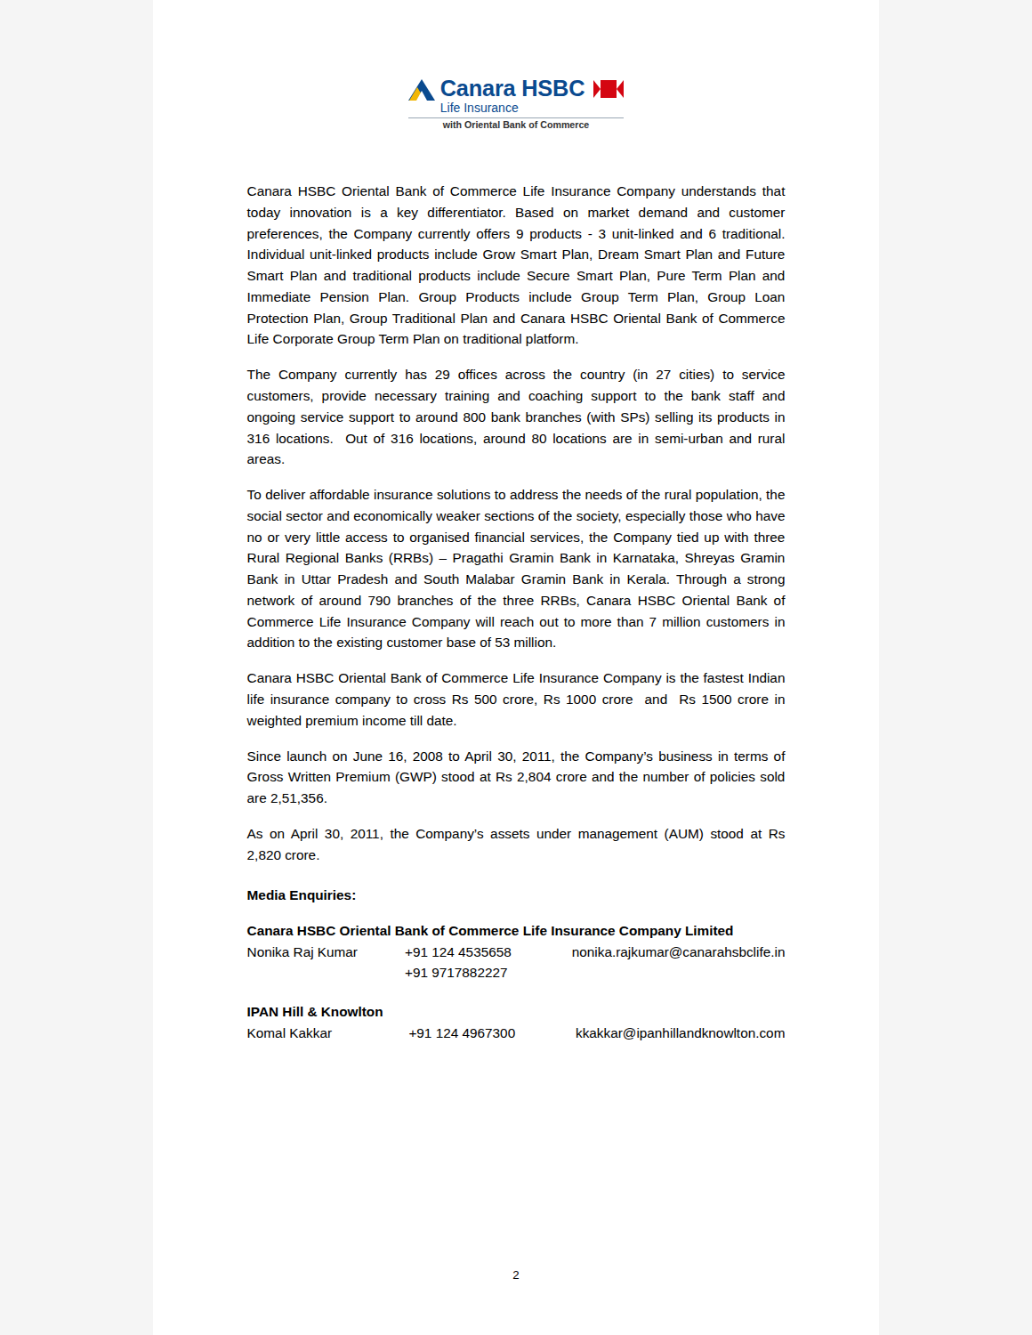Canara HSBC
Life Insurance
with Oriental Bank of Commerce
Canara HSBC Oriental Bank of Commerce Life Insurance Company understands that today innovation is a key differentiator. Based on market demand and customer preferences, the Company currently offers 9 products - 3 unit-linked and 6 traditional. Individual unit-linked products include Grow Smart Plan, Dream Smart Plan and Future Smart Plan and traditional products include Secure Smart Plan, Pure Term Plan and Immediate Pension Plan. Group Products include Group Term Plan, Group Loan Protection Plan, Group Traditional Plan and Canara HSBC Oriental Bank of Commerce Life Corporate Group Term Plan on traditional platform.
The Company currently has 29 offices across the country (in 27 cities) to service customers, provide necessary training and coaching support to the bank staff and ongoing service support to around 800 bank branches (with SPs) selling its products in 316 locations. Out of 316 locations, around 80 locations are in semi-urban and rural areas.
To deliver affordable insurance solutions to address the needs of the rural population, the social sector and economically weaker sections of the society, especially those who have no or very little access to organised financial services, the Company tied up with three Rural Regional Banks (RRBs) – Pragathi Gramin Bank in Karnataka, Shreyas Gramin Bank in Uttar Pradesh and South Malabar Gramin Bank in Kerala. Through a strong network of around 790 branches of the three RRBs, Canara HSBC Oriental Bank of Commerce Life Insurance Company will reach out to more than 7 million customers in addition to the existing customer base of 53 million.
Canara HSBC Oriental Bank of Commerce Life Insurance Company is the fastest Indian life insurance company to cross Rs 500 crore, Rs 1000 crore and Rs 1500 crore in weighted premium income till date.
Since launch on June 16, 2008 to April 30, 2011, the Company’s business in terms of Gross Written Premium (GWP) stood at Rs 2,804 crore and the number of policies sold are 2,51,356.
As on April 30, 2011, the Company’s assets under management (AUM) stood at Rs 2,820 crore.
Media Enquiries:
Canara HSBC Oriental Bank of Commerce Life Insurance Company Limited
| Nonika Raj Kumar | +91 124 4535658 | nonika.rajkumar@canarahsbclife.in |
| | +91 9717882227 | |
IPAN Hill & Knowlton
| Komal Kakkar | +91 124 4967300 | kkakkar@ipanhillandknowlton.com |
2